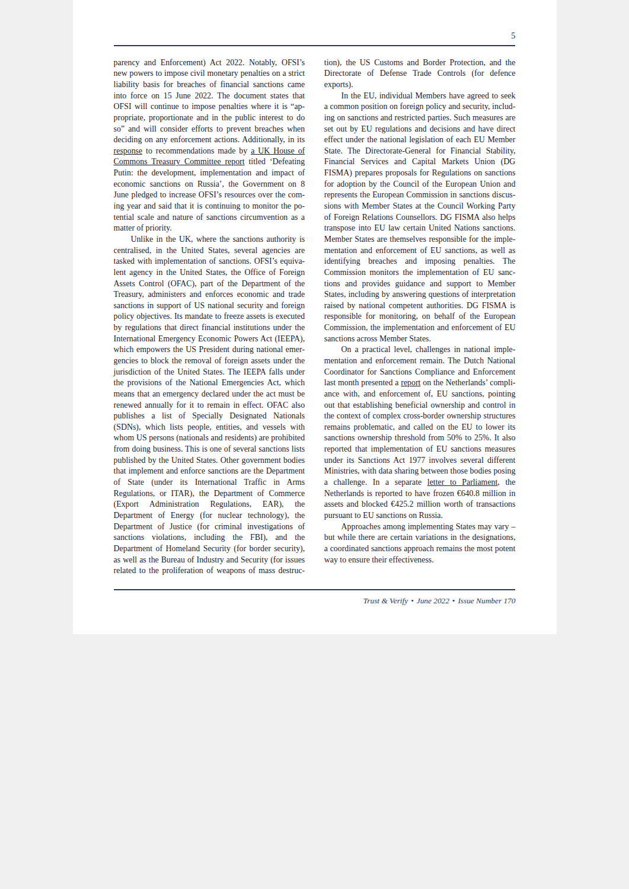5
parency and Enforcement) Act 2022. Notably, OFSI’s new powers to impose civil monetary penalties on a strict liability basis for breaches of financial sanctions came into force on 15 June 2022. The document states that OFSI will continue to impose penalties where it is “appropriate, proportionate and in the public interest to do so” and will consider efforts to prevent breaches when deciding on any enforcement actions. Additionally, in its response to recommendations made by a UK House of Commons Treasury Committee report titled ‘Defeating Putin: the development, implementation and impact of economic sanctions on Russia’, the Government on 8 June pledged to increase OFSI’s resources over the coming year and said that it is continuing to monitor the potential scale and nature of sanctions circumvention as a matter of priority.
Unlike in the UK, where the sanctions authority is centralised, in the United States, several agencies are tasked with implementation of sanctions. OFSI’s equivalent agency in the United States, the Office of Foreign Assets Control (OFAC), part of the Department of the Treasury, administers and enforces economic and trade sanctions in support of US national security and foreign policy objectives. Its mandate to freeze assets is executed by regulations that direct financial institutions under the International Emergency Economic Powers Act (IEEPA), which empowers the US President during national emergencies to block the removal of foreign assets under the jurisdiction of the United States. The IEEPA falls under the provisions of the National Emergencies Act, which means that an emergency declared under the act must be renewed annually for it to remain in effect. OFAC also publishes a list of Specially Designated Nationals (SDNs), which lists people, entities, and vessels with whom US persons (nationals and residents) are prohibited from doing business. This is one of several sanctions lists published by the United States. Other government bodies that implement and enforce sanctions are the Department of State (under its International Traffic in Arms Regulations, or ITAR), the Department of Commerce (Export Administration Regulations, EAR), the Department of Energy (for nuclear technology), the Department of Justice (for criminal investigations of sanctions violations, including the FBI), and the Department of Homeland Security (for border security), as well as the Bureau of Industry and Security (for issues related to the proliferation of weapons of mass destruction), the US Customs and Border Protection, and the Directorate of Defense Trade Controls (for defence exports).
In the EU, individual Members have agreed to seek a common position on foreign policy and security, including on sanctions and restricted parties. Such measures are set out by EU regulations and decisions and have direct effect under the national legislation of each EU Member State. The Directorate-General for Financial Stability, Financial Services and Capital Markets Union (DG FISMA) prepares proposals for Regulations on sanctions for adoption by the Council of the European Union and represents the European Commission in sanctions discussions with Member States at the Council Working Party of Foreign Relations Counsellors. DG FISMA also helps transpose into EU law certain United Nations sanctions. Member States are themselves responsible for the implementation and enforcement of EU sanctions, as well as identifying breaches and imposing penalties. The Commission monitors the implementation of EU sanctions and provides guidance and support to Member States, including by answering questions of interpretation raised by national competent authorities. DG FISMA is responsible for monitoring, on behalf of the European Commission, the implementation and enforcement of EU sanctions across Member States.
On a practical level, challenges in national implementation and enforcement remain. The Dutch National Coordinator for Sanctions Compliance and Enforcement last month presented a report on the Netherlands’ compliance with, and enforcement of, EU sanctions, pointing out that establishing beneficial ownership and control in the context of complex cross-border ownership structures remains problematic, and called on the EU to lower its sanctions ownership threshold from 50% to 25%. It also reported that implementation of EU sanctions measures under its Sanctions Act 1977 involves several different Ministries, with data sharing between those bodies posing a challenge. In a separate letter to Parliament, the Netherlands is reported to have frozen €640.8 million in assets and blocked €425.2 million worth of transactions pursuant to EU sanctions on Russia.
Approaches among implementing States may vary – but while there are certain variations in the designations, a coordinated sanctions approach remains the most potent way to ensure their effectiveness.
Trust & Verify • June 2022 • Issue Number 170